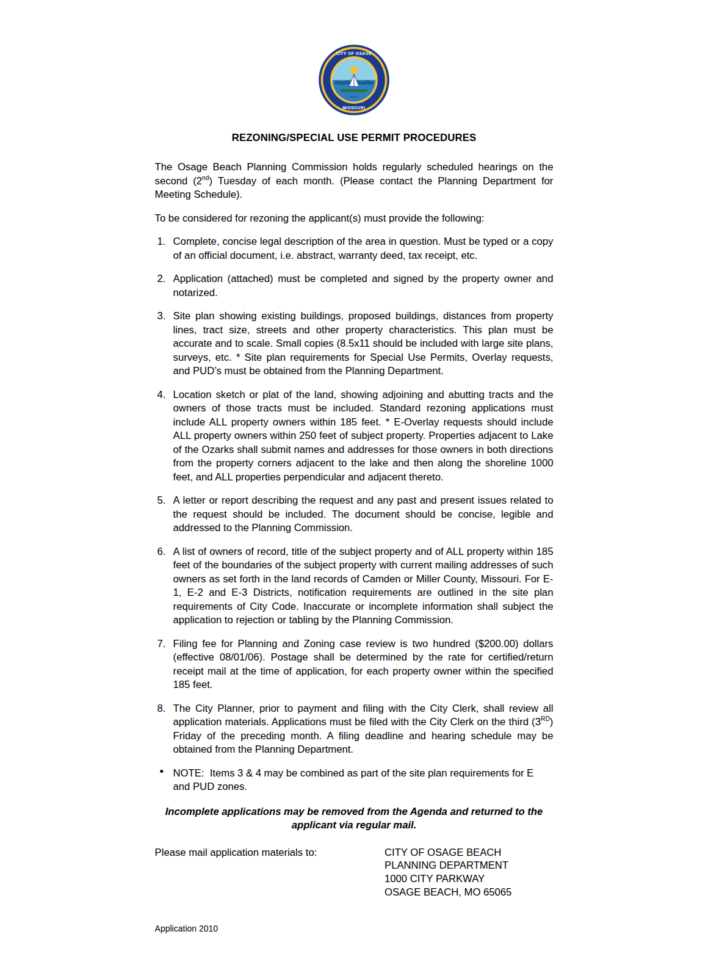CITY OF OSAGE MISSOURI BEACH
REZONING/SPECIAL USE PERMIT PROCEDURES
The Osage Beach Planning Commission holds regularly scheduled hearings on the second (2nd) Tuesday of each month. (Please contact the Planning Department for Meeting Schedule).
To be considered for rezoning the applicant(s) must provide the following:
Complete, concise legal description of the area in question. Must be typed or a copy of an official document, i.e. abstract, warranty deed, tax receipt, etc.
Application (attached) must be completed and signed by the property owner and notarized.
Site plan showing existing buildings, proposed buildings, distances from property lines, tract size, streets and other property characteristics. This plan must be accurate and to scale. Small copies (8.5x11 should be included with large site plans, surveys, etc. * Site plan requirements for Special Use Permits, Overlay requests, and PUD’s must be obtained from the Planning Department.
Location sketch or plat of the land, showing adjoining and abutting tracts and the owners of those tracts must be included. Standard rezoning applications must include ALL property owners within 185 feet. * E-Overlay requests should include ALL property owners within 250 feet of subject property. Properties adjacent to Lake of the Ozarks shall submit names and addresses for those owners in both directions from the property corners adjacent to the lake and then along the shoreline 1000 feet, and ALL properties perpendicular and adjacent thereto.
A letter or report describing the request and any past and present issues related to the request should be included. The document should be concise, legible and addressed to the Planning Commission.
A list of owners of record, title of the subject property and of ALL property within 185 feet of the boundaries of the subject property with current mailing addresses of such owners as set forth in the land records of Camden or Miller County, Missouri. For E-1, E-2 and E-3 Districts, notification requirements are outlined in the site plan requirements of City Code. Inaccurate or incomplete information shall subject the application to rejection or tabling by the Planning Commission.
Filing fee for Planning and Zoning case review is two hundred ($200.00) dollars (effective 08/01/06). Postage shall be determined by the rate for certified/return receipt mail at the time of application, for each property owner within the specified 185 feet.
The City Planner, prior to payment and filing with the City Clerk, shall review all application materials. Applications must be filed with the City Clerk on the third (3RD) Friday of the preceding month. A filing deadline and hearing schedule may be obtained from the Planning Department.
NOTE: Items 3 & 4 may be combined as part of the site plan requirements for E and PUD zones.
Incomplete applications may be removed from the Agenda and returned to the applicant via regular mail.
Please mail application materials to:
CITY OF OSAGE BEACH
PLANNING DEPARTMENT
1000 CITY PARKWAY
OSAGE BEACH, MO 65065
Application 2010